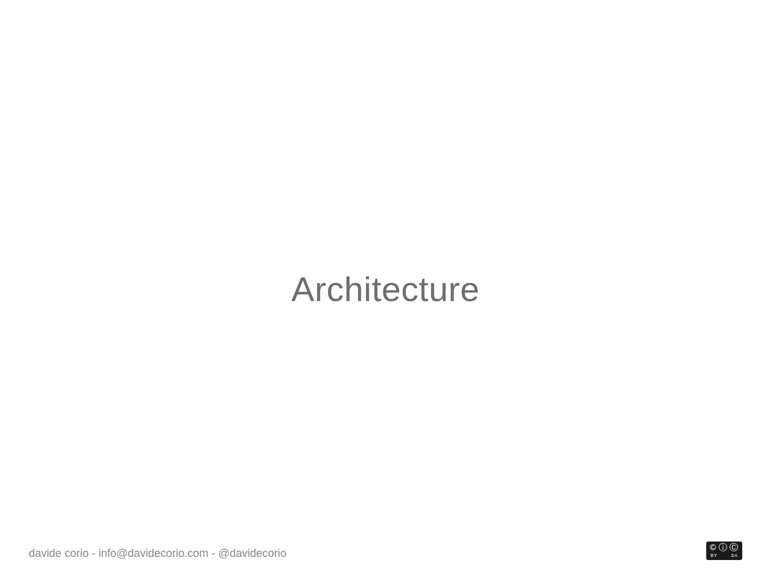Architecture
davide corio - info@davidecorio.com - @davidecorio
©ⓘⒸ
BY SA